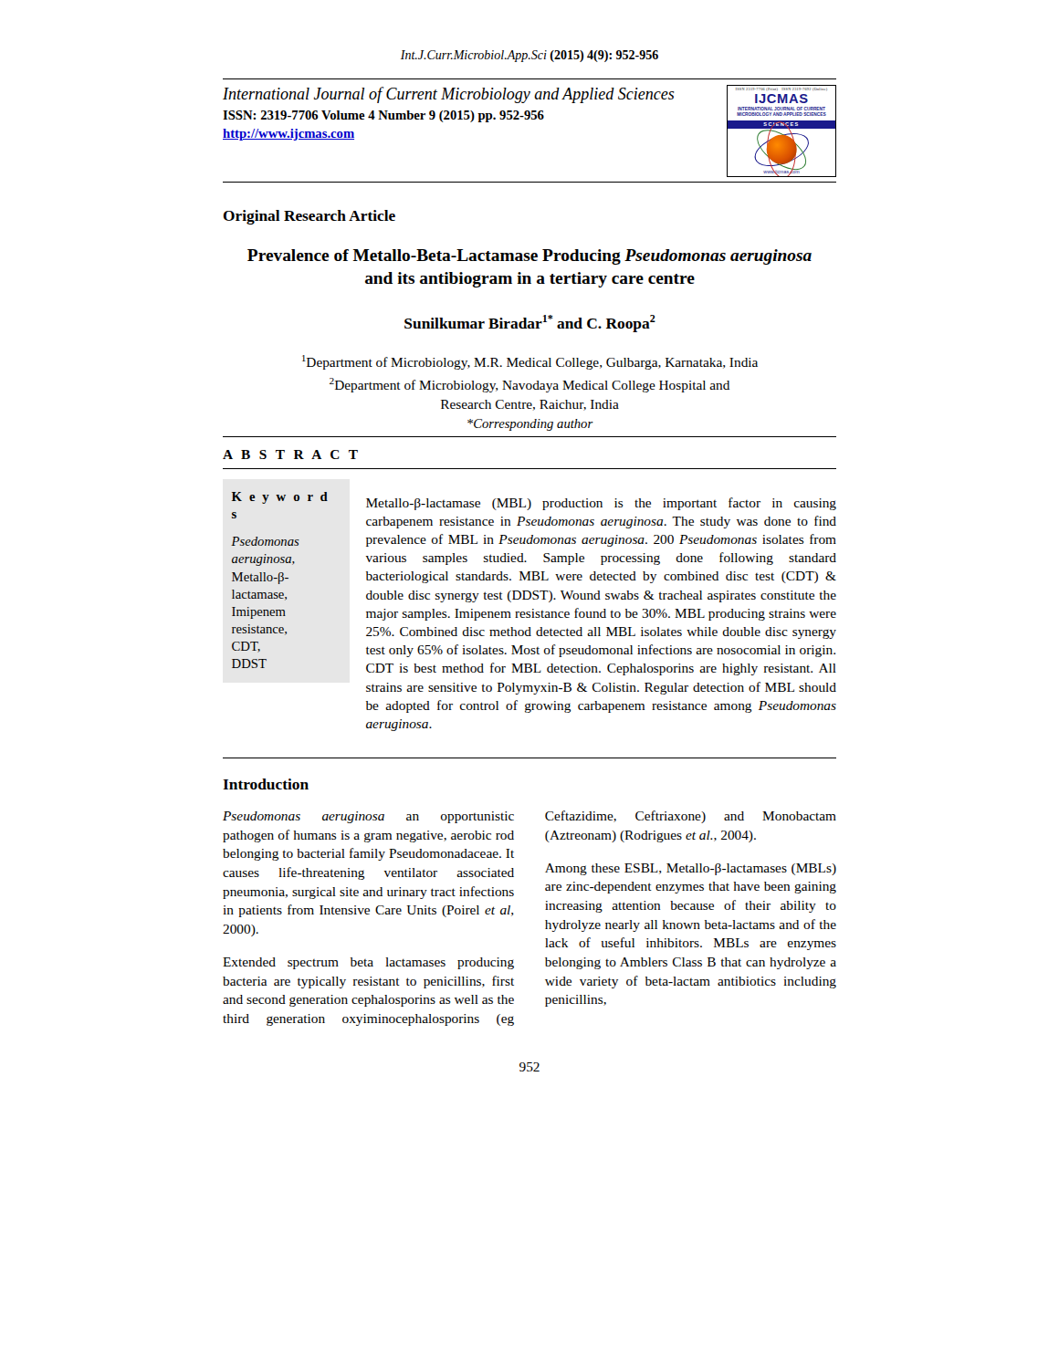Int.J.Curr.Microbiol.App.Sci (2015) 4(9): 952-956
International Journal of Current Microbiology and Applied Sciences
ISSN: 2319-7706 Volume 4 Number 9 (2015) pp. 952-956
http://www.ijcmas.com
ISSN 2319-7706 (Print) ISSN 2319-7692 (Online)
IJCMAS
INTERNATIONAL JOURNAL OF CURRENT MICROBIOLOGY AND APPLIED SCIENCES
SCIENCES
www.ijcmas.com
Original Research Article
Prevalence of Metallo-Beta-Lactamase Producing Pseudomonas aeruginosa
and its antibiogram in a tertiary care centre
Sunilkumar Biradar1* and C. Roopa2
1Department of Microbiology, M.R. Medical College, Gulbarga, Karnataka, India
2Department of Microbiology, Navodaya Medical College Hospital and
Research Centre, Raichur, India
*Corresponding author
A B S T R A C T
K e y w o r d s
Psedomonas aeruginosa,
Metallo-β-lactamase,
Imipenem resistance,
CDT,
DDST
Metallo-β-lactamase (MBL) production is the important factor in causing carbapenem resistance in Pseudomonas aeruginosa. The study was done to find prevalence of MBL in Pseudomonas aeruginosa. 200 Pseudomonas isolates from various samples studied. Sample processing done following standard bacteriological standards. MBL were detected by combined disc test (CDT) & double disc synergy test (DDST). Wound swabs & tracheal aspirates constitute the major samples. Imipenem resistance found to be 30%. MBL producing strains were 25%. Combined disc method detected all MBL isolates while double disc synergy test only 65% of isolates. Most of pseudomonal infections are nosocomial in origin. CDT is best method for MBL detection. Cephalosporins are highly resistant. All strains are sensitive to Polymyxin-B & Colistin. Regular detection of MBL should be adopted for control of growing carbapenem resistance among Pseudomonas aeruginosa.
Introduction
Pseudomonas aeruginosa an opportunistic pathogen of humans is a gram negative, aerobic rod belonging to bacterial family Pseudomonadaceae. It causes life-threatening ventilator associated pneumonia, surgical site and urinary tract infections in patients from Intensive Care Units (Poirel et al, 2000).
Extended spectrum beta lactamases producing bacteria are typically resistant to penicillins, first and second generation cephalosporins as well as the third generation oxyiminocephalosporins (eg Ceftazidime, Ceftriaxone) and Monobactam (Aztreonam) (Rodrigues et al., 2004).
Among these ESBL, Metallo-β-lactamases (MBLs) are zinc-dependent enzymes that have been gaining increasing attention because of their ability to hydrolyze nearly all known beta-lactams and of the lack of useful inhibitors. MBLs are enzymes belonging to Amblers Class B that can hydrolyze a wide variety of beta-lactam antibiotics including penicillins,
952